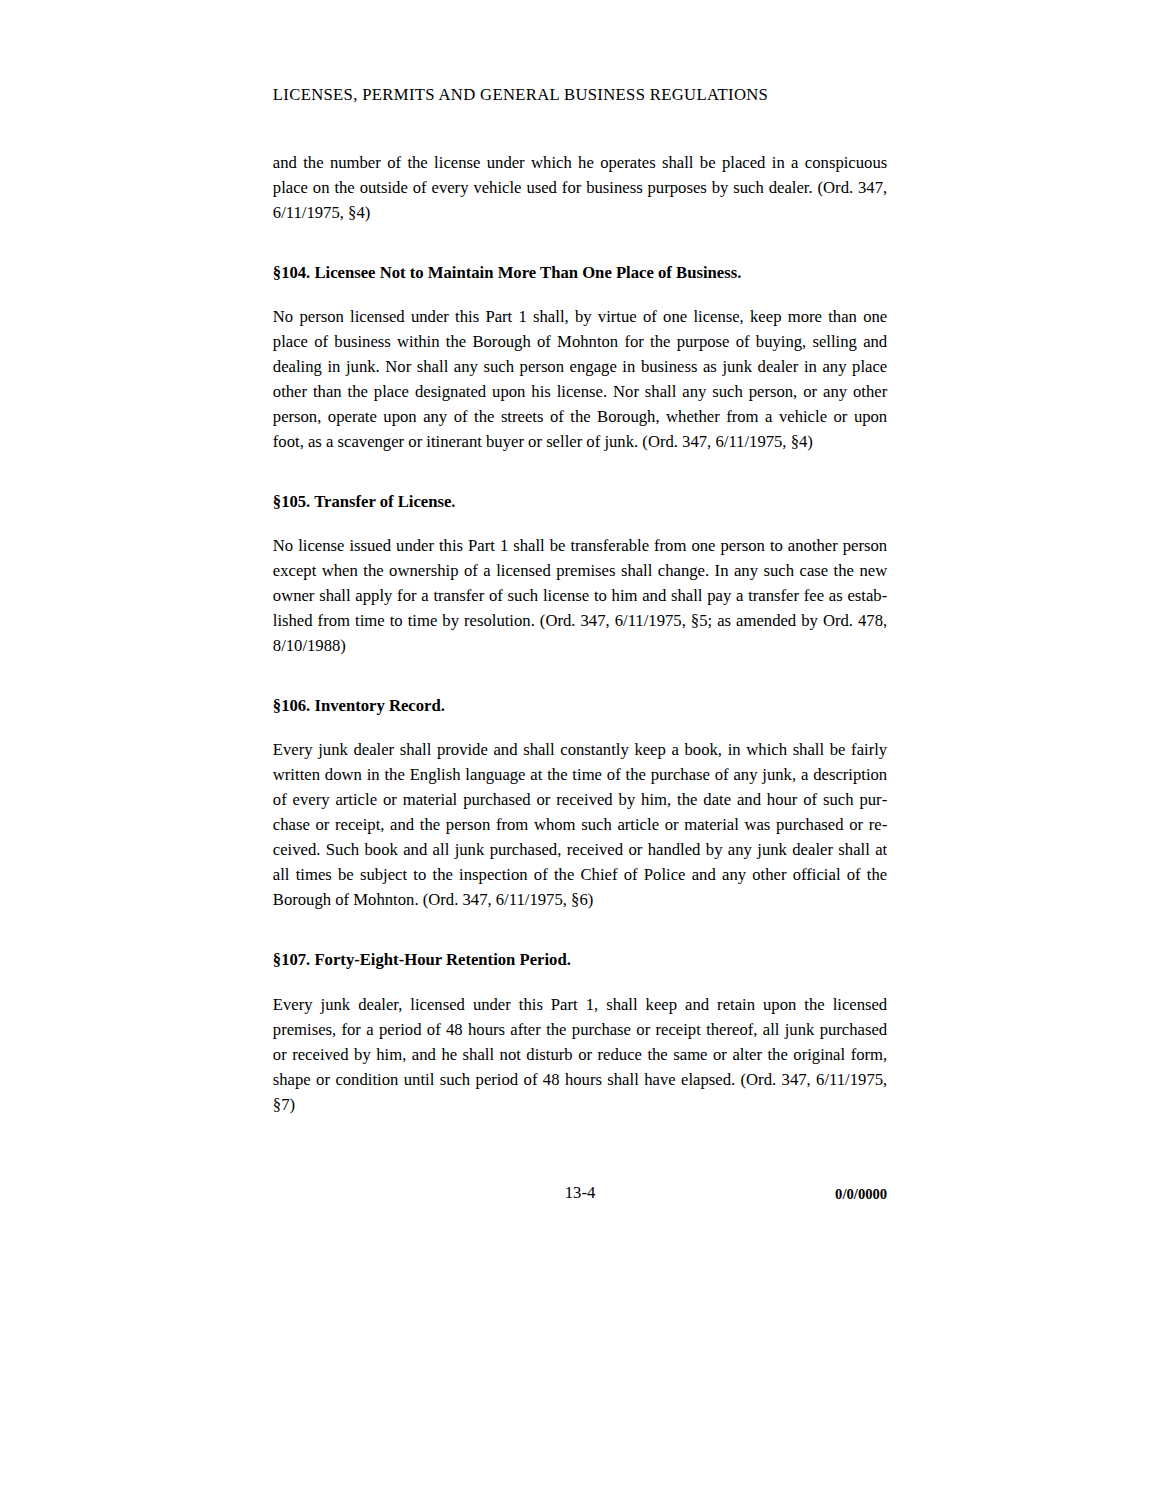LICENSES, PERMITS AND GENERAL BUSINESS REGULATIONS
and the number of the license under which he operates shall be placed in a conspicuous place on the outside of every vehicle used for business purposes by such dealer. (Ord. 347, 6/11/1975, §4)
§104. Licensee Not to Maintain More Than One Place of Business.
No person licensed under this Part 1 shall, by virtue of one license, keep more than one place of business within the Borough of Mohnton for the purpose of buying, selling and dealing in junk. Nor shall any such person engage in business as junk dealer in any place other than the place designated upon his license. Nor shall any such person, or any other person, operate upon any of the streets of the Borough, whether from a vehicle or upon foot, as a scavenger or itinerant buyer or seller of junk. (Ord. 347, 6/11/1975, §4)
§105. Transfer of License.
No license issued under this Part 1 shall be transferable from one person to another person except when the ownership of a licensed premises shall change. In any such case the new owner shall apply for a transfer of such license to him and shall pay a transfer fee as established from time to time by resolution. (Ord. 347, 6/11/1975, §5; as amended by Ord. 478, 8/10/1988)
§106. Inventory Record.
Every junk dealer shall provide and shall constantly keep a book, in which shall be fairly written down in the English language at the time of the purchase of any junk, a description of every article or material purchased or received by him, the date and hour of such purchase or receipt, and the person from whom such article or material was purchased or received. Such book and all junk purchased, received or handled by any junk dealer shall at all times be subject to the inspection of the Chief of Police and any other official of the Borough of Mohnton. (Ord. 347, 6/11/1975, §6)
§107. Forty-Eight-Hour Retention Period.
Every junk dealer, licensed under this Part 1, shall keep and retain upon the licensed premises, for a period of 48 hours after the purchase or receipt thereof, all junk purchased or received by him, and he shall not disturb or reduce the same or alter the original form, shape or condition until such period of 48 hours shall have elapsed. (Ord. 347, 6/11/1975, §7)
13-4 0/0/0000